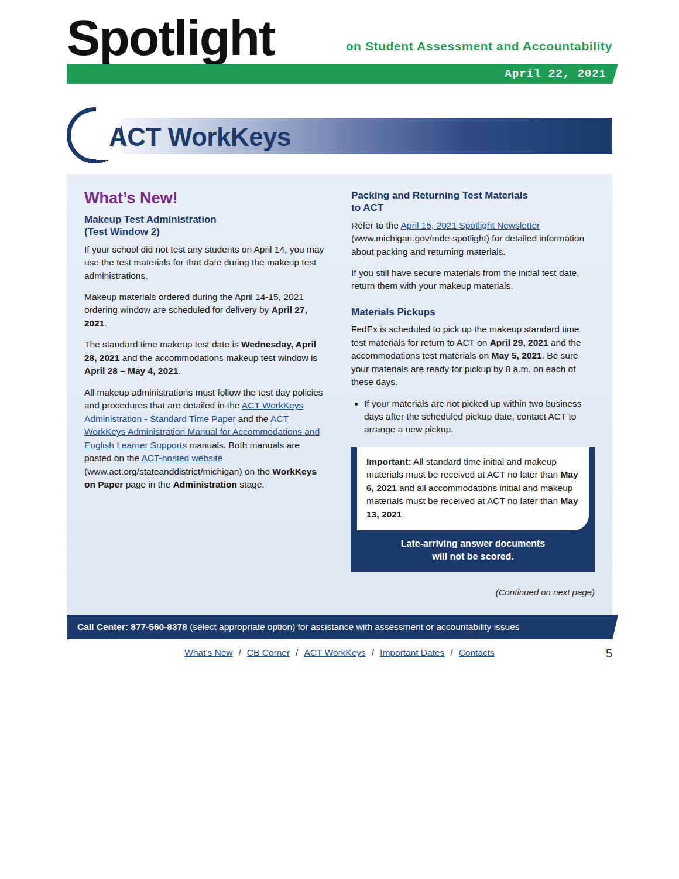Spotlight
on Student Assessment and Accountability
April 22, 2021
ACT WorkKeys
What’s New!
Makeup Test Administration
(Test Window 2)
If your school did not test any students on April 14, you may use the test materials for that date during the makeup test administrations.
Makeup materials ordered during the April 14-15, 2021 ordering window are scheduled for delivery by April 27, 2021.
The standard time makeup test date is Wednesday, April 28, 2021 and the accommodations makeup test window is April 28 – May 4, 2021.
All makeup administrations must follow the test day policies and procedures that are detailed in the ACT WorkKeys Administration - Standard Time Paper and the ACT WorkKeys Administration Manual for Accommodations and English Learner Supports manuals. Both manuals are posted on the ACT-hosted website (www.act.org/stateanddistrict/michigan) on the WorkKeys on Paper page in the Administration stage.
Packing and Returning Test Materials
to ACT
Refer to the April 15, 2021 Spotlight Newsletter (www.michigan.gov/mde-spotlight) for detailed information about packing and returning materials.
If you still have secure materials from the initial test date, return them with your makeup materials.
Materials Pickups
FedEx is scheduled to pick up the makeup standard time test materials for return to ACT on April 29, 2021 and the accommodations test materials on May 5, 2021. Be sure your materials are ready for pickup by 8 a.m. on each of these days.
If your materials are not picked up within two business days after the scheduled pickup date, contact ACT to arrange a new pickup.
Important: All standard time initial and makeup materials must be received at ACT no later than May 6, 2021 and all accommodations initial and makeup materials must be received at ACT no later than May 13, 2021.
Late-arriving answer documents
will not be scored.
(Continued on next page)
Call Center: 877-560-8378 (select appropriate option) for assistance with assessment or accountability issues
What’s New/ CB Corner/ ACT WorkKeys/ Important Dates/ Contacts 5